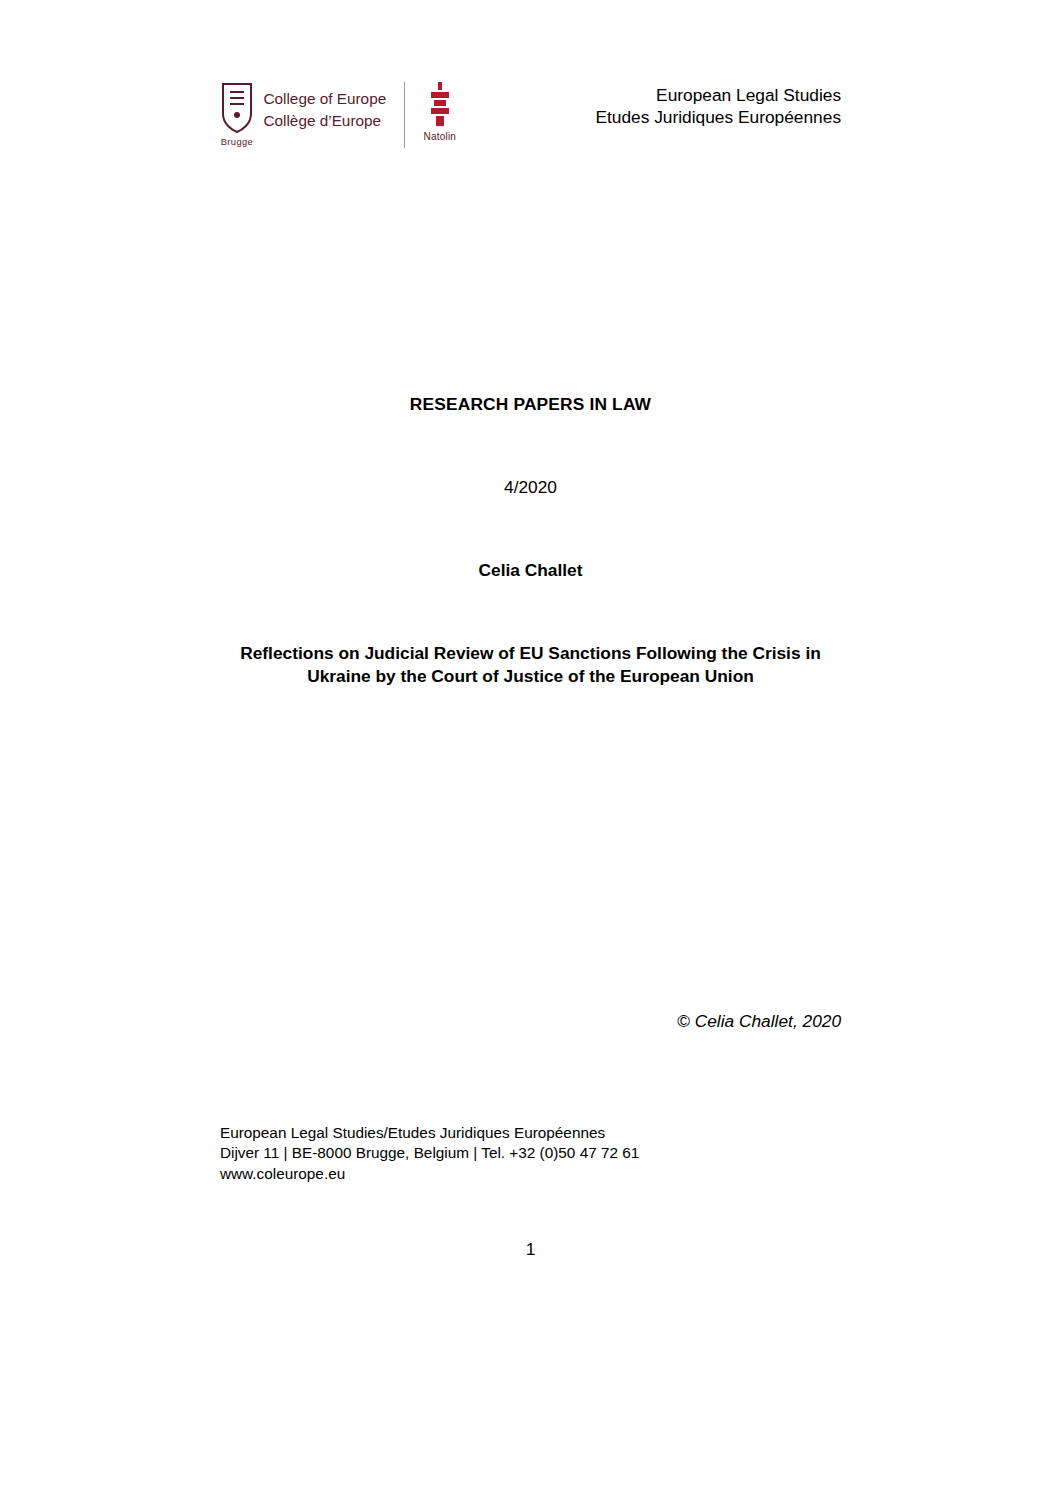Brugge
College of Europe Collège d’Europe
Natolin
European Legal Studies
Etudes Juridiques Européennes
RESEARCH PAPERS IN LAW
4/2020
Celia Challet
Reflections on Judicial Review of EU Sanctions Following the Crisis in Ukraine by the Court of Justice of the European Union
© Celia Challet, 2020
European Legal Studies/Etudes Juridiques Européennes
Dijver 11 | BE-8000 Brugge, Belgium | Tel. +32 (0)50 47 72 61
www.coleurope.eu
1